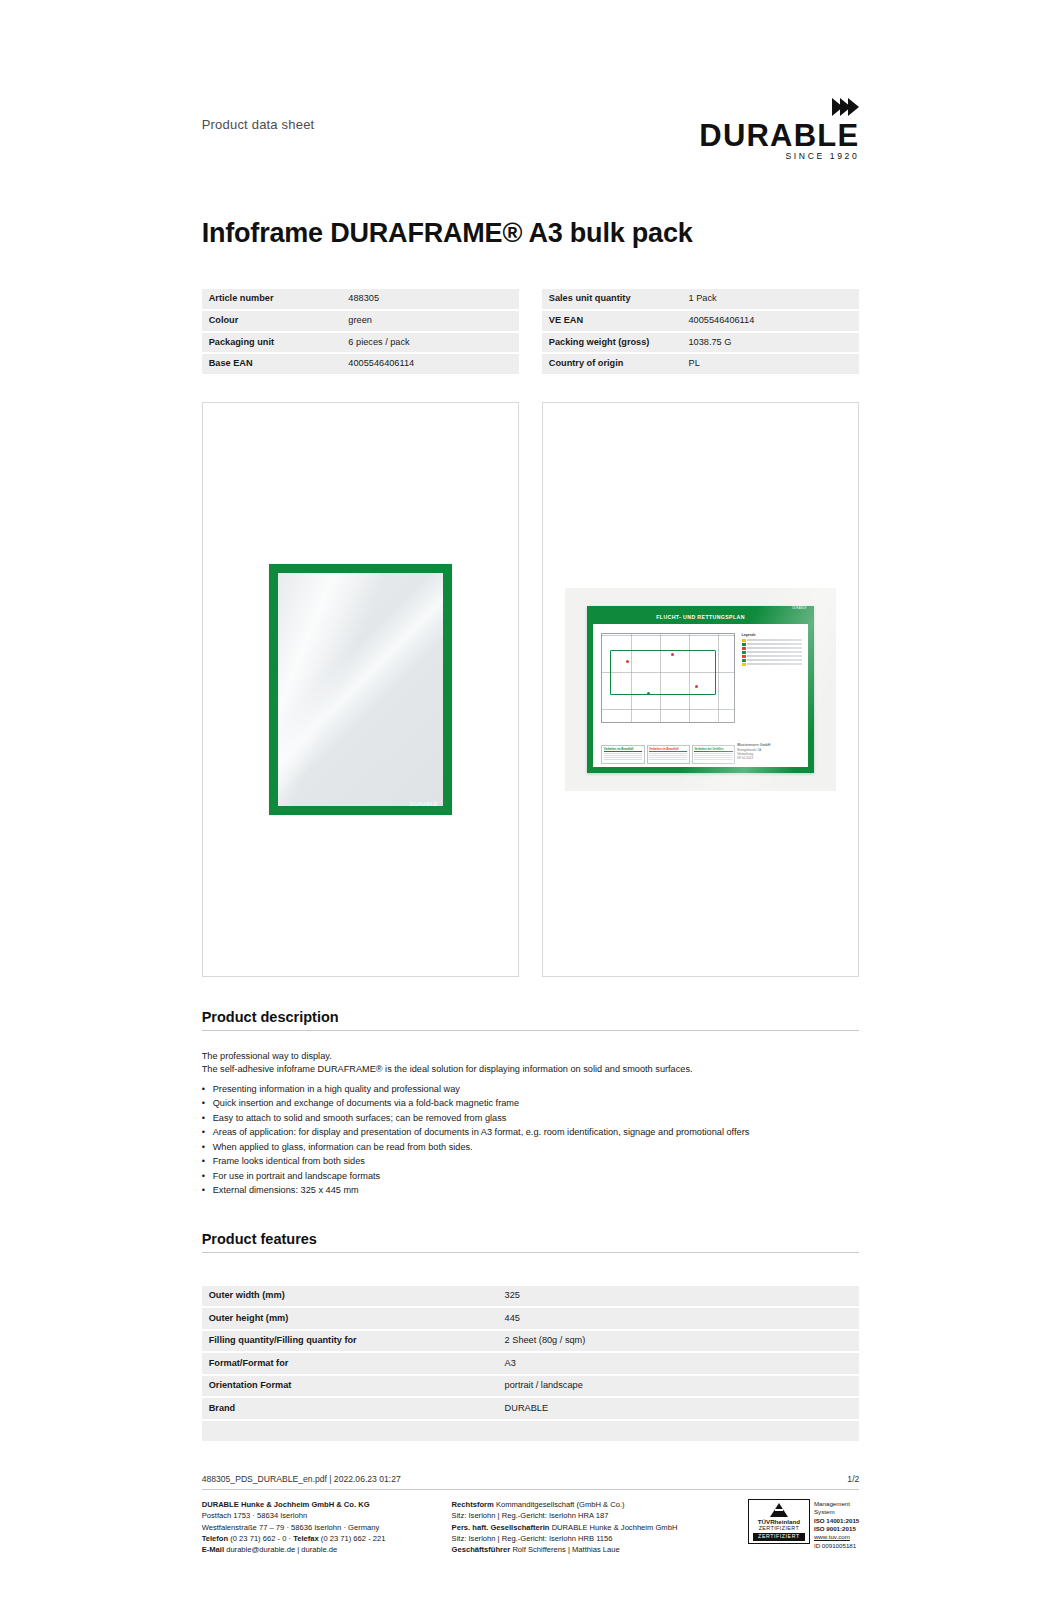Product data sheet
DURABLE
SINCE 1920
Infoframe DURAFRAME® A3 bulk pack
| Article number | 488305 |
| Colour | green |
| Packaging unit | 6 pieces / pack |
| Base EAN | 4005546406114 |
| Sales unit quantity | 1 Pack |
| VE EAN | 4005546406114 |
| Packing weight (gross) | 1038.75 G |
| Country of origin | PL |
DURABLE
DURABLE
FLUCHT- UND RETTUNGSPLAN
Legende
Verhalten im Brandfall
Verhalten im Brandfall
Verhalten bei Unfällen
Mustermann GmbH
Bürogebäude 1A
Verwaltung
09.10.2012
Product description
The professional way to display.
The self-adhesive infoframe DURAFRAME® is the ideal solution for displaying information on solid and smooth surfaces.
Presenting information in a high quality and professional way
Quick insertion and exchange of documents via a fold-back magnetic frame
Easy to attach to solid and smooth surfaces; can be removed from glass
Areas of application: for display and presentation of documents in A3 format, e.g. room identification, signage and promotional offers
When applied to glass, information can be read from both sides.
Frame looks identical from both sides
For use in portrait and landscape formats
External dimensions: 325 x 445 mm
Product features
| Outer width (mm) | 325 |
| Outer height (mm) | 445 |
| Filling quantity/Filling quantity for | 2 Sheet (80g / sqm) |
| Format/Format for | A3 |
| Orientation Format | portrait / landscape |
| Brand | DURABLE |
488305_PDS_DURABLE_en.pdf | 2022.06.23 01:27
1/2
DURABLE Hunke & Jochheim GmbH & Co. KG
Postfach 1753 · 58634 Iserlohn
Westfalenstraße 77 – 79 · 58636 Iserlohn · Germany
Telefon (0 23 71) 662 - 0 · Telefax (0 23 71) 662 - 221
E-Mail durable@durable.de | durable.de
Rechtsform Kommanditgesellschaft (GmbH & Co.)
Sitz: Iserlohn | Reg.-Gericht: Iserlohn HRA 187
Pers. haft. Gesellschafterin DURABLE Hunke & Jochheim GmbH
Sitz: Iserlohn | Reg.-Gericht: Iserlohn HRB 1156
Geschäftsführer Rolf Schifferens | Matthias Laue
TÜVRheinland
ZERTIFIZIERT
ZERTIFIZIERT
Management
System
ISO 14001:2015
ISO 9001:2015
www.tuv.com
ID 0091005181